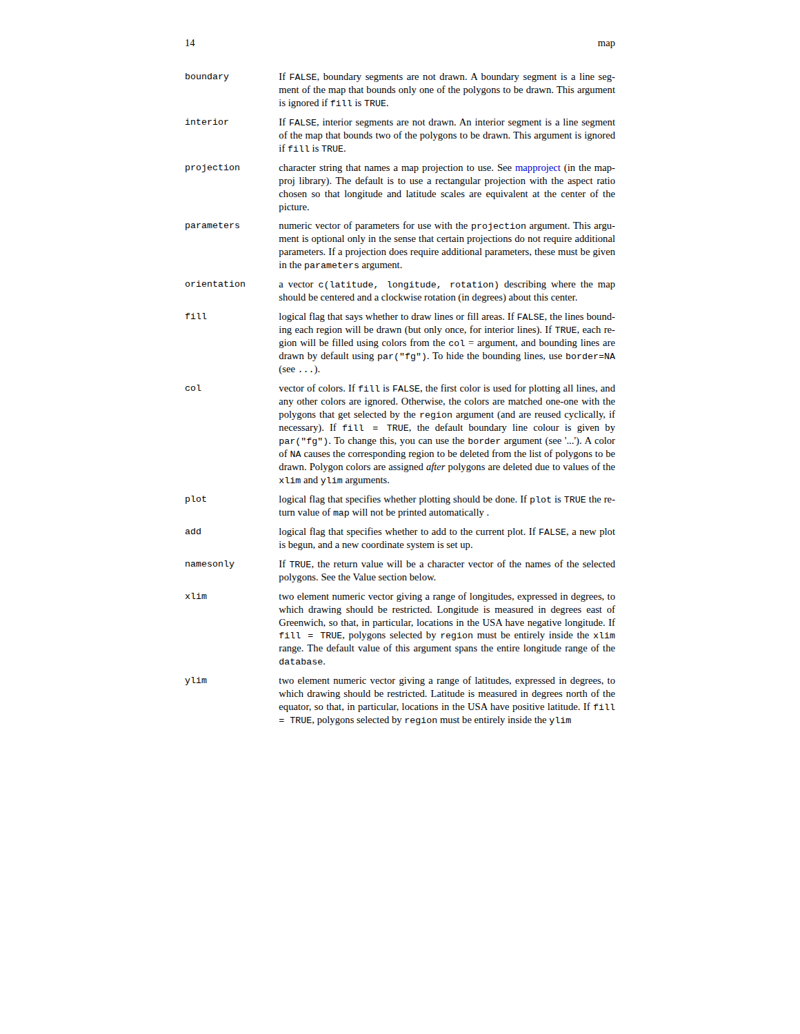14 map
boundary
If FALSE, boundary segments are not drawn. A boundary segment is a line segment of the map that bounds only one of the polygons to be drawn. This argument is ignored if fill is TRUE.
interior
If FALSE, interior segments are not drawn. An interior segment is a line segment of the map that bounds two of the polygons to be drawn. This argument is ignored if fill is TRUE.
projection
character string that names a map projection to use. See mapproject (in the mapproj library). The default is to use a rectangular projection with the aspect ratio chosen so that longitude and latitude scales are equivalent at the center of the picture.
parameters
numeric vector of parameters for use with the projection argument. This argument is optional only in the sense that certain projections do not require additional parameters. If a projection does require additional parameters, these must be given in the parameters argument.
orientation
a vector c(latitude, longitude, rotation) describing where the map should be centered and a clockwise rotation (in degrees) about this center.
fill
logical flag that says whether to draw lines or fill areas. If FALSE, the lines bounding each region will be drawn (but only once, for interior lines). If TRUE, each region will be filled using colors from the col = argument, and bounding lines are drawn by default using par("fg"). To hide the bounding lines, use border=NA (see ...).
col
vector of colors. If fill is FALSE, the first color is used for plotting all lines, and any other colors are ignored. Otherwise, the colors are matched one-one with the polygons that get selected by the region argument (and are reused cyclically, if necessary). If fill = TRUE, the default boundary line colour is given by par("fg"). To change this, you can use the border argument (see '...'). A color of NA causes the corresponding region to be deleted from the list of polygons to be drawn. Polygon colors are assigned after polygons are deleted due to values of the xlim and ylim arguments.
plot
logical flag that specifies whether plotting should be done. If plot is TRUE the return value of map will not be printed automatically .
add
logical flag that specifies whether to add to the current plot. If FALSE, a new plot is begun, and a new coordinate system is set up.
namesonly
If TRUE, the return value will be a character vector of the names of the selected polygons. See the Value section below.
xlim
two element numeric vector giving a range of longitudes, expressed in degrees, to which drawing should be restricted. Longitude is measured in degrees east of Greenwich, so that, in particular, locations in the USA have negative longitude. If fill = TRUE, polygons selected by region must be entirely inside the xlim range. The default value of this argument spans the entire longitude range of the database.
ylim
two element numeric vector giving a range of latitudes, expressed in degrees, to which drawing should be restricted. Latitude is measured in degrees north of the equator, so that, in particular, locations in the USA have positive latitude. If fill = TRUE, polygons selected by region must be entirely inside the ylim